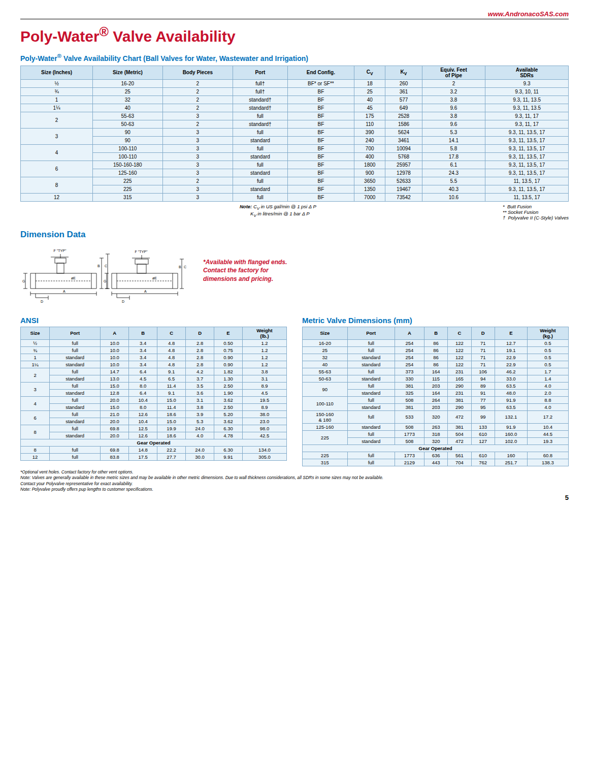www.AndronacoSAS.com
Poly-Water® Valve Availability
Poly-Water® Valve Availability Chart (Ball Valves for Water, Wastewater and Irrigation)
| Size (Inches) | Size (Metric) | Body Pieces | Port | End Config. | C V | K V | Equiv. Feet of Pipe | Available SDRs |
| --- | --- | --- | --- | --- | --- | --- | --- | --- |
| ½ | 16-20 | 2 | full† | BF* or SF** | 18 | 260 | 2 | 9.3 |
| ¾ | 25 | 2 | full† | BF | 25 | 361 | 3.2 | 9.3, 10, 11 |
| 1 | 32 | 2 | standard† | BF | 40 | 577 | 3.8 | 9.3, 11, 13.5 |
| 1¼ | 40 | 2 | standard† | BF | 45 | 649 | 9.6 | 9.3, 11, 13.5 |
| 2 | 55-63 | 3 | full | BF | 175 | 2528 | 3.8 | 9.3, 11, 17 |
| 50-63 | 2 | standard† | BF | 110 | 1586 | 9.6 | 9.3, 11, 17 |
| 3 | 90 | 3 | full | BF | 390 | 5624 | 5.3 | 9.3, 11, 13.5, 17 |
| 90 | 3 | standard | BF | 240 | 3461 | 14.1 | 9.3, 11, 13.5, 17 |
| 4 | 100-110 | 3 | full | BF | 700 | 10094 | 5.8 | 9.3, 11, 13.5, 17 |
| 100-110 | 3 | standard | BF | 400 | 5768 | 17.8 | 9.3, 11, 13.5, 17 |
| 6 | 150-160-180 | 3 | full | BF | 1800 | 25957 | 6.1 | 9.3, 11, 13.5, 17 |
| 125-160 | 3 | standard | BF | 900 | 12978 | 24.3 | 9.3, 11, 13.5, 17 |
| 8 | 225 | 2 | full | BF | 3650 | 52633 | 5.5 | 11, 13.5, 17 |
| 225 | 3 | standard | BF | 1350 | 19467 | 40.3 | 9.3, 11, 13.5, 17 |
| 12 | 315 | 3 | full | BF | 7000 | 73542 | 10.6 | 11, 13.5, 17 |
Note: CV in US gal/min @ 1 psi Δ P
KV in litres/min @ 1 bar Δ P
* Butt Fusion
** Socket Fusion
† Polyvalve II (C-Style) Valves
Dimension Data
F "TYP" B C G D A øE F "TYP" B C G D A øE
*Available with flanged ends.
Contact the factory for
dimensions and pricing.
ANSI
| Size | Port | A | B | C | D | E | Weight (lb.) |
| --- | --- | --- | --- | --- | --- | --- | --- |
| ½ | full | 10.0 | 3.4 | 4.8 | 2.8 | 0.50 | 1.2 |
| ¾ | full | 10.0 | 3.4 | 4.8 | 2.8 | 0.75 | 1.2 |
| 1 | standard | 10.0 | 3.4 | 4.8 | 2.8 | 0.90 | 1.2 |
| 1¼ | standard | 10.0 | 3.4 | 4.8 | 2.8 | 0.90 | 1.2 |
| 2 | full | 14.7 | 6.4 | 9.1 | 4.2 | 1.82 | 3.8 |
| standard | 13.0 | 4.5 | 6.5 | 3.7 | 1.30 | 3.1 |
| 3 | full | 15.0 | 8.0 | 11.4 | 3.5 | 2.50 | 8.9 |
| standard | 12.8 | 6.4 | 9.1 | 3.6 | 1.90 | 4.5 |
| 4 | full | 20.0 | 10.4 | 15.0 | 3.1 | 3.62 | 19.5 |
| standard | 15.0 | 8.0 | 11.4 | 3.8 | 2.50 | 8.9 |
| 6 | full | 21.0 | 12.6 | 18.6 | 3.9 | 5.20 | 38.0 |
| standard | 20.0 | 10.4 | 15.0 | 5.3 | 3.62 | 23.0 |
| 8 | full | 69.8 | 12.5 | 19.9 | 24.0 | 6.30 | 98.0 |
| standard | 20.0 | 12.6 | 18.6 | 4.0 | 4.78 | 42.5 |
| Gear Operated |
| 8 | full | 69.8 | 14.8 | 22.2 | 24.0 | 6.30 | 134.0 |
| 12 | full | 83.8 | 17.5 | 27.7 | 30.0 | 9.91 | 305.0 |
Metric Valve Dimensions (mm)
| Size | Port | A | B | C | D | E | Weight (kg.) |
| --- | --- | --- | --- | --- | --- | --- | --- |
| 16-20 | full | 254 | 86 | 122 | 71 | 12.7 | 0.5 |
| 25 | full | 254 | 86 | 122 | 71 | 19.1 | 0.5 |
| 32 | standard | 254 | 86 | 122 | 71 | 22.9 | 0.5 |
| 40 | standard | 254 | 86 | 122 | 71 | 22.9 | 0.5 |
| 55-63 | full | 373 | 164 | 231 | 106 | 46.2 | 1.7 |
| 50-63 | standard | 330 | 115 | 165 | 94 | 33.0 | 1.4 |
| 90 | full | 381 | 203 | 290 | 89 | 63.5 | 4.0 |
| standard | 325 | 164 | 231 | 91 | 48.0 | 2.0 |
| 100-110 | full | 508 | 264 | 381 | 77 | 91.9 | 8.8 |
| standard | 381 | 203 | 290 | 95 | 63.5 | 4.0 |
| 150-160 & 180 | full | 533 | 320 | 472 | 99 | 132.1 | 17.2 |
| 125-160 | standard | 508 | 263 | 381 | 133 | 91.9 | 10.4 |
| 225 | full | 1773 | 318 | 504 | 610 | 160.0 | 44.5 |
| standard | 508 | 320 | 472 | 127 | 102.0 | 19.3 |
| Gear Operated |
| 225 | full | 1773 | 636 | 561 | 610 | 160 | 60.8 |
| 315 | full | 2129 | 443 | 704 | 762 | 251.7 | 138.3 |
*Optional vent holes. Contact factory for other vent options.
Note: Valves are generally available in these metric sizes and may be available in other metric dimensions. Due to wall thickness considerations, all SDRs in some sizes may not be available.
Contact your Polyvalve representative for exact availability.
Note: Polyvalve proudly offers pup lengths to customer specifications.
5